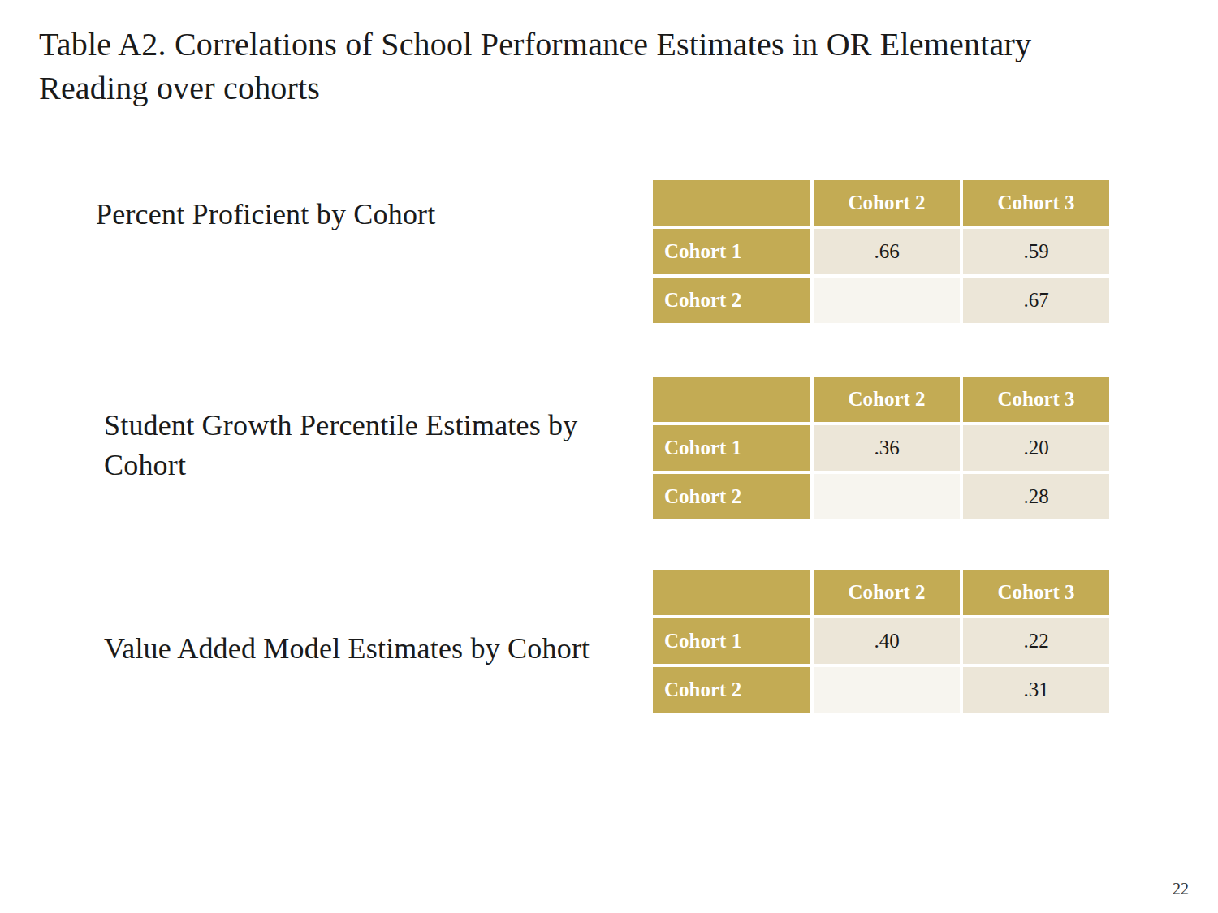Table A2. Correlations of School Performance Estimates in OR Elementary Reading over cohorts
Percent Proficient by Cohort
| | Cohort 2 | Cohort 3 |
| --- | --- | --- |
| Cohort 1 | .66 | .59 |
| Cohort 2 | | .67 |
Student Growth Percentile Estimates by Cohort
| | Cohort 2 | Cohort 3 |
| --- | --- | --- |
| Cohort 1 | .36 | .20 |
| Cohort 2 | | .28 |
Value Added Model Estimates by Cohort
| | Cohort 2 | Cohort 3 |
| --- | --- | --- |
| Cohort 1 | .40 | .22 |
| Cohort 2 | | .31 |
22